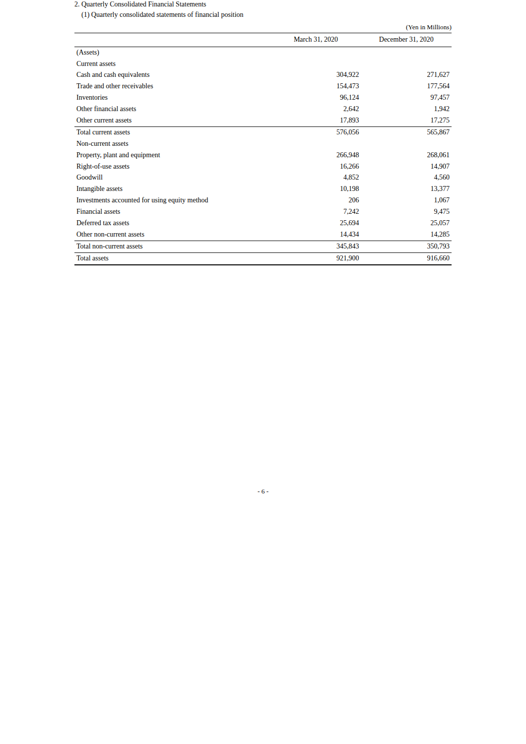2. Quarterly Consolidated Financial Statements
(1) Quarterly consolidated statements of financial position
(Yen in Millions)
| | March 31, 2020 | December 31, 2020 |
| --- | --- | --- |
| (Assets) | | |
| Current assets | | |
| Cash and cash equivalents | 304,922 | 271,627 |
| Trade and other receivables | 154,473 | 177,564 |
| Inventories | 96,124 | 97,457 |
| Other financial assets | 2,642 | 1,942 |
| Other current assets | 17,893 | 17,275 |
| Total current assets | 576,056 | 565,867 |
| Non-current assets | | |
| Property, plant and equipment | 266,948 | 268,061 |
| Right-of-use assets | 16,266 | 14,907 |
| Goodwill | 4,852 | 4,560 |
| Intangible assets | 10,198 | 13,377 |
| Investments accounted for using equity method | 206 | 1,067 |
| Financial assets | 7,242 | 9,475 |
| Deferred tax assets | 25,694 | 25,057 |
| Other non-current assets | 14,434 | 14,285 |
| Total non-current assets | 345,843 | 350,793 |
| Total assets | 921,900 | 916,660 |
- 6 -